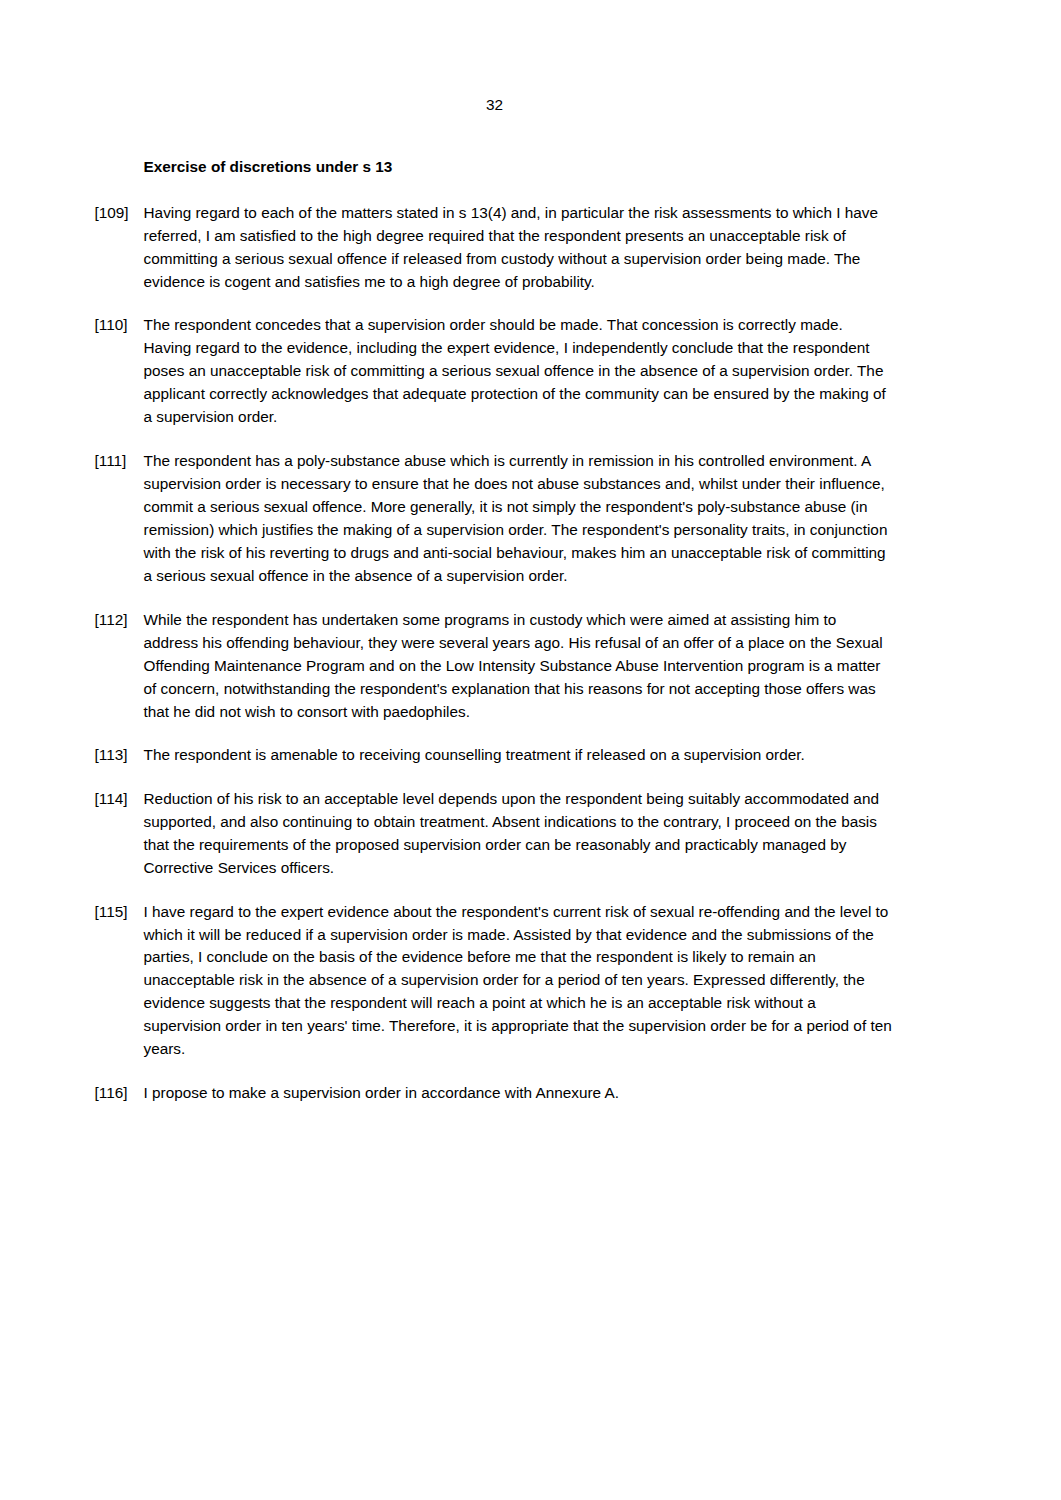32
Exercise of discretions under s 13
[109] Having regard to each of the matters stated in s 13(4) and, in particular the risk assessments to which I have referred, I am satisfied to the high degree required that the respondent presents an unacceptable risk of committing a serious sexual offence if released from custody without a supervision order being made. The evidence is cogent and satisfies me to a high degree of probability.
[110] The respondent concedes that a supervision order should be made. That concession is correctly made. Having regard to the evidence, including the expert evidence, I independently conclude that the respondent poses an unacceptable risk of committing a serious sexual offence in the absence of a supervision order. The applicant correctly acknowledges that adequate protection of the community can be ensured by the making of a supervision order.
[111] The respondent has a poly-substance abuse which is currently in remission in his controlled environment. A supervision order is necessary to ensure that he does not abuse substances and, whilst under their influence, commit a serious sexual offence. More generally, it is not simply the respondent's poly-substance abuse (in remission) which justifies the making of a supervision order. The respondent's personality traits, in conjunction with the risk of his reverting to drugs and anti-social behaviour, makes him an unacceptable risk of committing a serious sexual offence in the absence of a supervision order.
[112] While the respondent has undertaken some programs in custody which were aimed at assisting him to address his offending behaviour, they were several years ago. His refusal of an offer of a place on the Sexual Offending Maintenance Program and on the Low Intensity Substance Abuse Intervention program is a matter of concern, notwithstanding the respondent's explanation that his reasons for not accepting those offers was that he did not wish to consort with paedophiles.
[113] The respondent is amenable to receiving counselling treatment if released on a supervision order.
[114] Reduction of his risk to an acceptable level depends upon the respondent being suitably accommodated and supported, and also continuing to obtain treatment. Absent indications to the contrary, I proceed on the basis that the requirements of the proposed supervision order can be reasonably and practicably managed by Corrective Services officers.
[115] I have regard to the expert evidence about the respondent's current risk of sexual re-offending and the level to which it will be reduced if a supervision order is made. Assisted by that evidence and the submissions of the parties, I conclude on the basis of the evidence before me that the respondent is likely to remain an unacceptable risk in the absence of a supervision order for a period of ten years. Expressed differently, the evidence suggests that the respondent will reach a point at which he is an acceptable risk without a supervision order in ten years' time. Therefore, it is appropriate that the supervision order be for a period of ten years.
[116] I propose to make a supervision order in accordance with Annexure A.